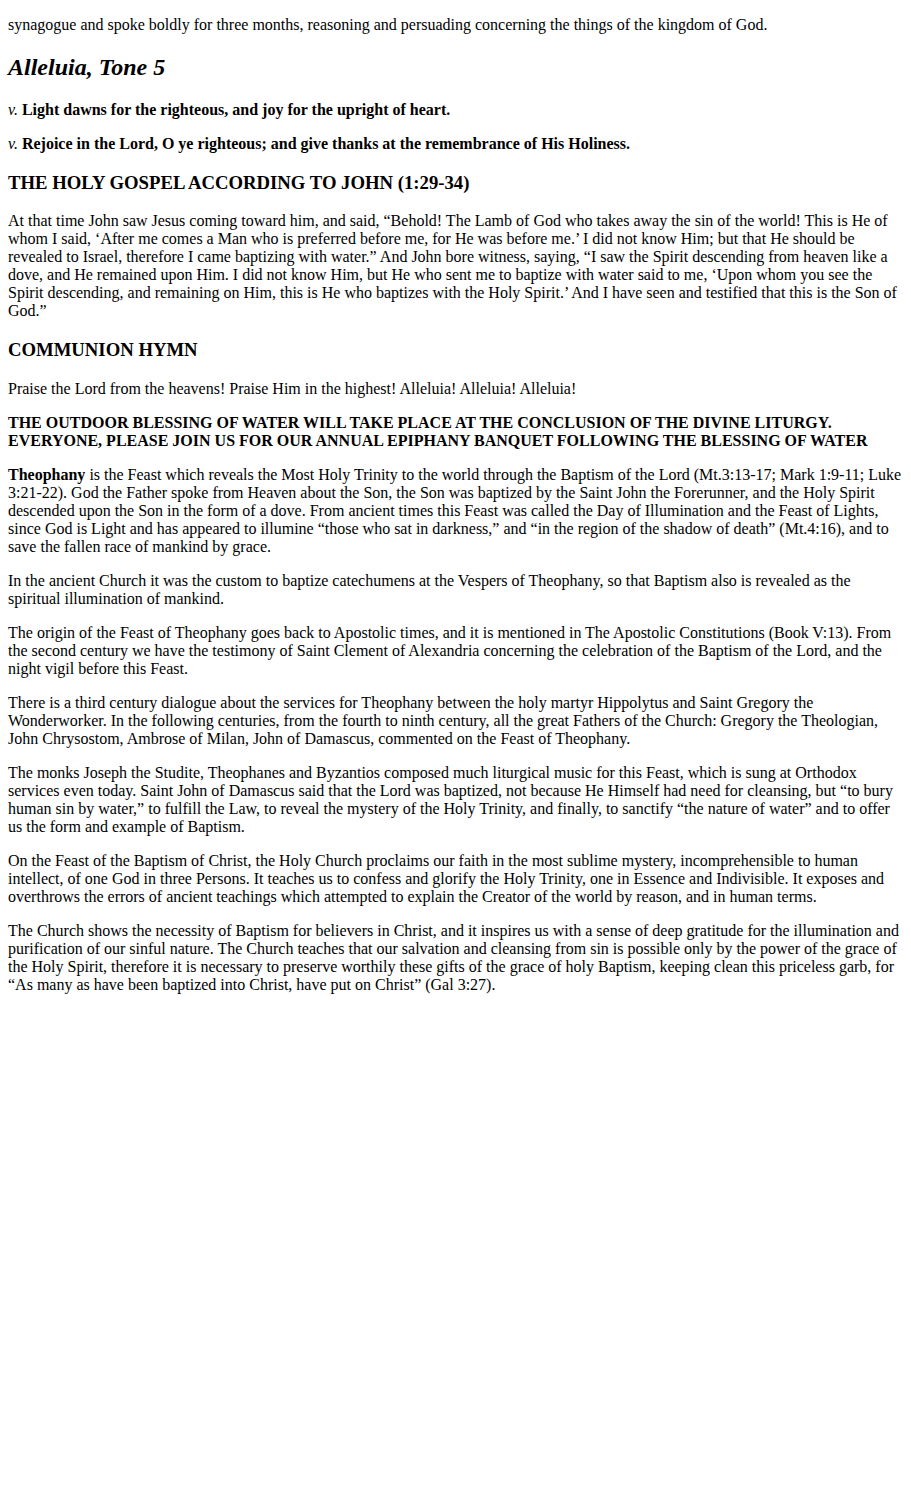synagogue and spoke boldly for three months, reasoning and persuading concerning the things of the kingdom of God.
Alleluia, Tone 5
v. Light dawns for the righteous, and joy for the upright of heart.
v. Rejoice in the Lord, O ye righteous; and give thanks at the remembrance of His Holiness.
THE HOLY GOSPEL ACCORDING TO JOHN (1:29-34)
At that time John saw Jesus coming toward him, and said, “Behold! The Lamb of God who takes away the sin of the world! This is He of whom I said, ‘After me comes a Man who is preferred before me, for He was before me.’ I did not know Him; but that He should be revealed to Israel, therefore I came baptizing with water.” And John bore witness, saying, “I saw the Spirit descending from heaven like a dove, and He remained upon Him. I did not know Him, but He who sent me to baptize with water said to me, ‘Upon whom you see the Spirit descending, and remaining on Him, this is He who baptizes with the Holy Spirit.’ And I have seen and testified that this is the Son of God.”
COMMUNION HYMN
Praise the Lord from the heavens! Praise Him in the highest! Alleluia! Alleluia! Alleluia!
THE OUTDOOR BLESSING OF WATER WILL TAKE PLACE AT THE CONCLUSION OF THE DIVINE LITURGY.
EVERYONE, PLEASE JOIN US FOR OUR ANNUAL EPIPHANY BANQUET FOLLOWING THE BLESSING OF WATER
Theophany is the Feast which reveals the Most Holy Trinity to the world through the Baptism of the Lord (Mt.3:13-17; Mark 1:9-11; Luke 3:21-22). God the Father spoke from Heaven about the Son, the Son was baptized by the Saint John the Forerunner, and the Holy Spirit descended upon the Son in the form of a dove. From ancient times this Feast was called the Day of Illumination and the Feast of Lights, since God is Light and has appeared to illumine “those who sat in darkness,” and “in the region of the shadow of death” (Mt.4:16), and to save the fallen race of mankind by grace.
In the ancient Church it was the custom to baptize catechumens at the Vespers of Theophany, so that Baptism also is revealed as the spiritual illumination of mankind.
The origin of the Feast of Theophany goes back to Apostolic times, and it is mentioned in The Apostolic Constitutions (Book V:13). From the second century we have the testimony of Saint Clement of Alexandria concerning the celebration of the Baptism of the Lord, and the night vigil before this Feast.
There is a third century dialogue about the services for Theophany between the holy martyr Hippolytus and Saint Gregory the Wonderworker. In the following centuries, from the fourth to ninth century, all the great Fathers of the Church: Gregory the Theologian, John Chrysostom, Ambrose of Milan, John of Damascus, commented on the Feast of Theophany.
The monks Joseph the Studite, Theophanes and Byzantios composed much liturgical music for this Feast, which is sung at Orthodox services even today. Saint John of Damascus said that the Lord was baptized, not because He Himself had need for cleansing, but “to bury human sin by water,” to fulfill the Law, to reveal the mystery of the Holy Trinity, and finally, to sanctify “the nature of water” and to offer us the form and example of Baptism.
On the Feast of the Baptism of Christ, the Holy Church proclaims our faith in the most sublime mystery, incomprehensible to human intellect, of one God in three Persons. It teaches us to confess and glorify the Holy Trinity, one in Essence and Indivisible. It exposes and overthrows the errors of ancient teachings which attempted to explain the Creator of the world by reason, and in human terms.
The Church shows the necessity of Baptism for believers in Christ, and it inspires us with a sense of deep gratitude for the illumination and purification of our sinful nature. The Church teaches that our salvation and cleansing from sin is possible only by the power of the grace of the Holy Spirit, therefore it is necessary to preserve worthily these gifts of the grace of holy Baptism, keeping clean this priceless garb, for “As many as have been baptized into Christ, have put on Christ” (Gal 3:27).